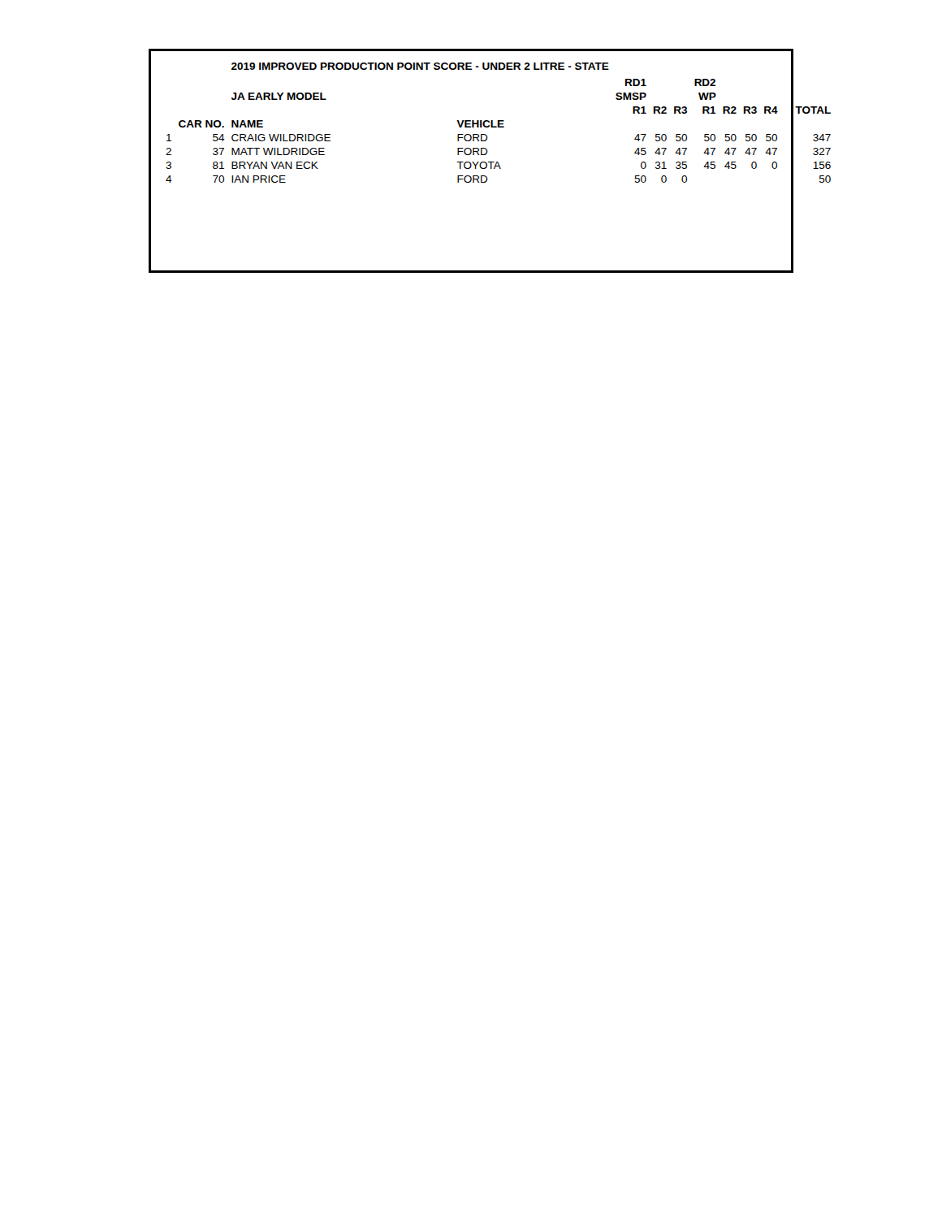| | | 2019 IMPROVED PRODUCTION POINT SCORE - UNDER 2 LITRE - STATE | | | | | | | | |
| | | | | RD1 | | | RD2 | | | | |
| | | JA EARLY MODEL | | SMSP | | | WP | | | | |
| | | | | R1 | R2 | R3 | R1 | R2 | R3 | R4 | TOTAL |
| | CAR NO. | NAME | VEHICLE | | | | | | | | |
| 1 | 54 | CRAIG WILDRIDGE | FORD | 47 | 50 | 50 | 50 | 50 | 50 | 50 | 347 |
| 2 | 37 | MATT WILDRIDGE | FORD | 45 | 47 | 47 | 47 | 47 | 47 | 47 | 327 |
| 3 | 81 | BRYAN VAN ECK | TOYOTA | 0 | 31 | 35 | 45 | 45 | 0 | 0 | 156 |
| 4 | 70 | IAN PRICE | FORD | 50 | 0 | 0 | | | | | 50 |